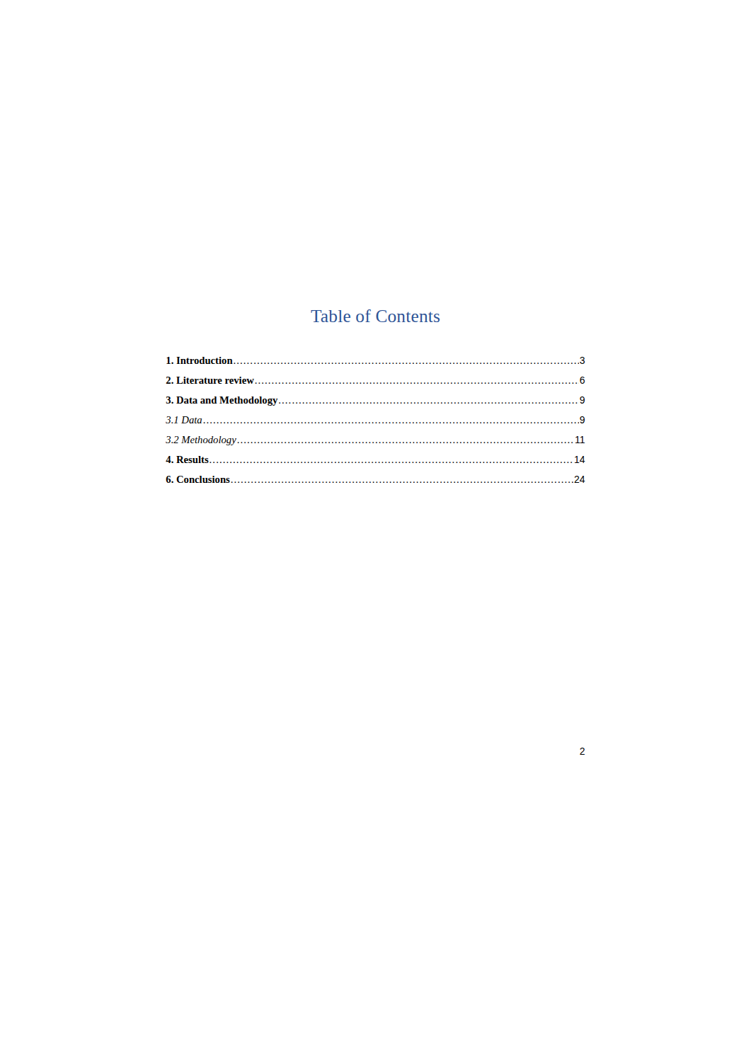Table of Contents
1. Introduction .................................................................................................................................................. 3
2. Literature review .................................................................................................................................................. 6
3. Data and Methodology .................................................................................................................................................. 9
3.1 Data .................................................................................................................................................. 9
3.2 Methodology .................................................................................................................................................. 11
4. Results .................................................................................................................................................. 14
6. Conclusions .................................................................................................................................................. 24
2